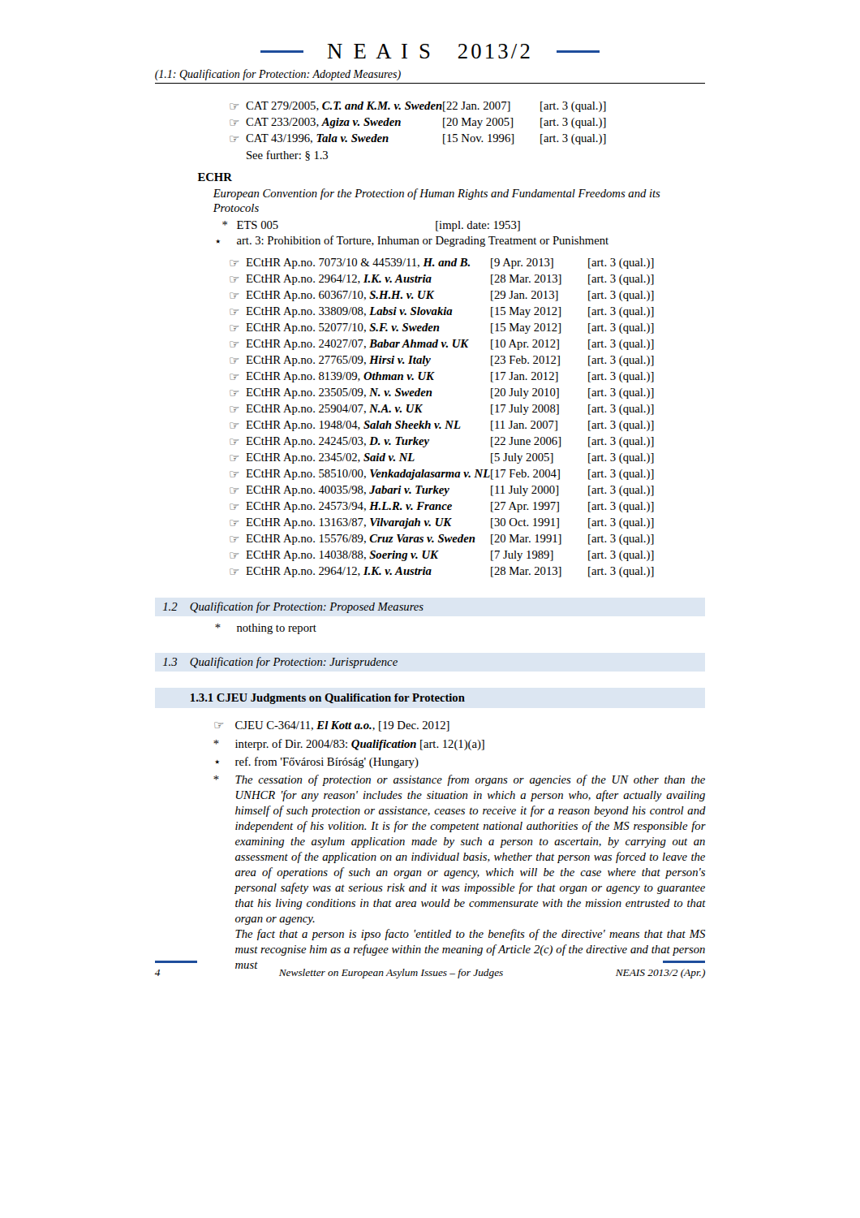N E A I S 2013/2
(1.1: Qualification for Protection: Adopted Measures)
| ☞ | CAT 279/2005, C.T. and K.M. v. Sweden | [22 Jan. 2007] | [art. 3 (qual.)] |
| ☞ | CAT 233/2003, Agiza v. Sweden | [20 May 2005] | [art. 3 (qual.)] |
| ☞ | CAT 43/1996, Tala v. Sweden | [15 Nov. 1996] | [art. 3 (qual.)] |
See further: § 1.3
ECHR
European Convention for the Protection of Human Rights and Fundamental Freedoms and its
Protocols
*
ETS 005
[impl. date: 1953]
⋆
art. 3: Prohibition of Torture, Inhuman or Degrading Treatment or Punishment
| ☞ | ECtHR Ap.no. 7073/10 & 44539/11, H. and B. | [9 Apr. 2013] | [art. 3 (qual.)] |
| ☞ | ECtHR Ap.no. 2964/12, I.K. v. Austria | [28 Mar. 2013] | [art. 3 (qual.)] |
| ☞ | ECtHR Ap.no. 60367/10, S.H.H. v. UK | [29 Jan. 2013] | [art. 3 (qual.)] |
| ☞ | ECtHR Ap.no. 33809/08, Labsi v. Slovakia | [15 May 2012] | [art. 3 (qual.)] |
| ☞ | ECtHR Ap.no. 52077/10, S.F. v. Sweden | [15 May 2012] | [art. 3 (qual.)] |
| ☞ | ECtHR Ap.no. 24027/07, Babar Ahmad v. UK | [10 Apr. 2012] | [art. 3 (qual.)] |
| ☞ | ECtHR Ap.no. 27765/09, Hirsi v. Italy | [23 Feb. 2012] | [art. 3 (qual.)] |
| ☞ | ECtHR Ap.no. 8139/09, Othman v. UK | [17 Jan. 2012] | [art. 3 (qual.)] |
| ☞ | ECtHR Ap.no. 23505/09, N. v. Sweden | [20 July 2010] | [art. 3 (qual.)] |
| ☞ | ECtHR Ap.no. 25904/07, N.A. v. UK | [17 July 2008] | [art. 3 (qual.)] |
| ☞ | ECtHR Ap.no. 1948/04, Salah Sheekh v. NL | [11 Jan. 2007] | [art. 3 (qual.)] |
| ☞ | ECtHR Ap.no. 24245/03, D. v. Turkey | [22 June 2006] | [art. 3 (qual.)] |
| ☞ | ECtHR Ap.no. 2345/02, Said v. NL | [5 July 2005] | [art. 3 (qual.)] |
| ☞ | ECtHR Ap.no. 58510/00, Venkadajalasarma v. NL | [17 Feb. 2004] | [art. 3 (qual.)] |
| ☞ | ECtHR Ap.no. 40035/98, Jabari v. Turkey | [11 July 2000] | [art. 3 (qual.)] |
| ☞ | ECtHR Ap.no. 24573/94, H.L.R. v. France | [27 Apr. 1997] | [art. 3 (qual.)] |
| ☞ | ECtHR Ap.no. 13163/87, Vilvarajah v. UK | [30 Oct. 1991] | [art. 3 (qual.)] |
| ☞ | ECtHR Ap.no. 15576/89, Cruz Varas v. Sweden | [20 Mar. 1991] | [art. 3 (qual.)] |
| ☞ | ECtHR Ap.no. 14038/88, Soering v. UK | [7 July 1989] | [art. 3 (qual.)] |
| ☞ | ECtHR Ap.no. 2964/12, I.K. v. Austria | [28 Mar. 2013] | [art. 3 (qual.)] |
1.2 Qualification for Protection: Proposed Measures
*
nothing to report
1.3 Qualification for Protection: Jurisprudence
1.3.1 CJEU Judgments on Qualification for Protection
☞CJEU C-364/11, El Kott a.o., [19 Dec. 2012]
*interpr. of Dir. 2004/83: Qualification [art. 12(1)(a)]
⋆ref. from 'Fővárosi Bíróság' (Hungary)
*
The cessation of protection or assistance from organs or agencies of the UN other than the UNHCR 'for any reason' includes the situation in which a person who, after actually availing himself of such protection or assistance, ceases to receive it for a reason beyond his control and independent of his volition. It is for the competent national authorities of the MS responsible for examining the asylum application made by such a person to ascertain, by carrying out an assessment of the application on an individual basis, whether that person was forced to leave the area of operations of such an organ or agency, which will be the case where that person's personal safety was at serious risk and it was impossible for that organ or agency to guarantee that his living conditions in that area would be commensurate with the mission entrusted to that organ or agency.
The fact that a person is ipso facto 'entitled to the benefits of the directive' means that that MS must recognise him as a refugee within the meaning of Article 2(c) of the directive and that person must
4
Newsletter on European Asylum Issues – for Judges
NEAIS 2013/2 (Apr.)